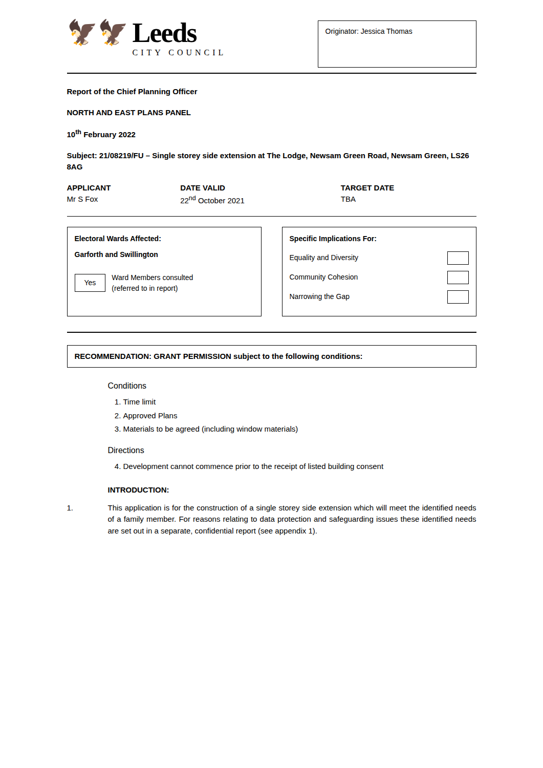🦅🦅
Leeds CITY COUNCIL
Originator: Jessica Thomas
Report of the Chief Planning Officer
NORTH AND EAST PLANS PANEL
10th February 2022
Subject: 21/08219/FU – Single storey side extension at The Lodge, Newsam Green Road, Newsam Green, LS26 8AG
| APPLICANT | DATE VALID | TARGET DATE |
| --- | --- | --- |
| Mr S Fox | 22 nd October 2021 | TBA |
Electoral Wards Affected:
Garforth and Swillington
Yes Ward Members consulted
(referred to in report)
Specific Implications For:
Equality and Diversity
Community Cohesion
Narrowing the Gap
RECOMMENDATION: GRANT PERMISSION subject to the following conditions:
Conditions
Time limit
Approved Plans
Materials to be agreed (including window materials)
Directions
Development cannot commence prior to the receipt of listed building consent
INTRODUCTION:
1.
This application is for the construction of a single storey side extension which will meet the identified needs of a family member. For reasons relating to data protection and safeguarding issues these identified needs are set out in a separate, confidential report (see appendix 1).